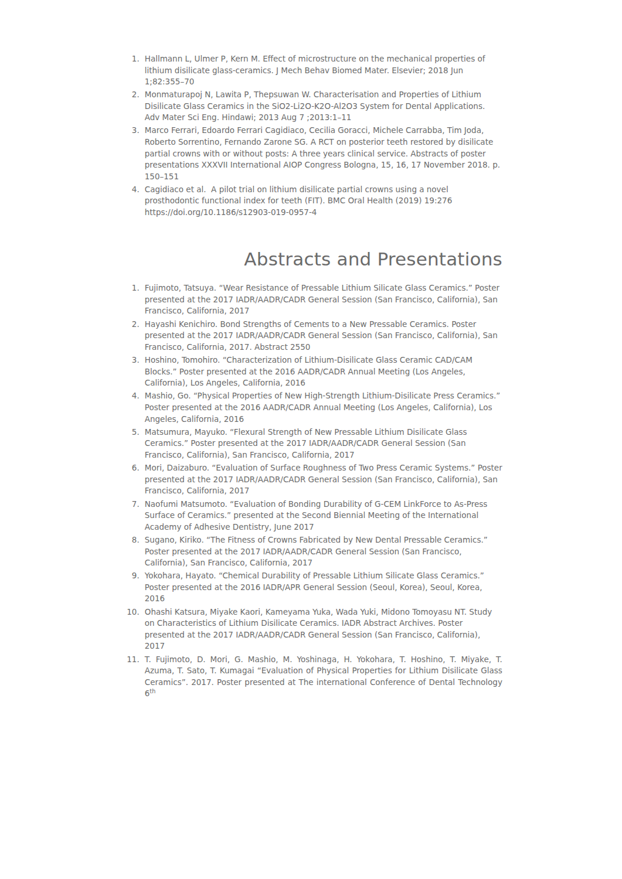Hallmann L, Ulmer P, Kern M. Effect of microstructure on the mechanical properties of lithium disilicate glass-ceramics. J Mech Behav Biomed Mater. Elsevier; 2018 Jun 1;82:355–70
Monmaturapoj N, Lawita P, Thepsuwan W. Characterisation and Properties of Lithium Disilicate Glass Ceramics in the SiO2-Li2O-K2O-Al2O3 System for Dental Applications. Adv Mater Sci Eng. Hindawi; 2013 Aug 7 ;2013:1–11
Marco Ferrari, Edoardo Ferrari Cagidiaco, Cecilia Goracci, Michele Carrabba, Tim Joda, Roberto Sorrentino, Fernando Zarone SG. A RCT on posterior teeth restored by disilicate partial crowns with or without posts: A three years clinical service. Abstracts of poster presentations XXXVII International AIOP Congress Bologna, 15, 16, 17 November 2018. p. 150–151
Cagidiaco et al. A pilot trial on lithium disilicate partial crowns using a novel prosthodontic functional index for teeth (FIT). BMC Oral Health (2019) 19:276 https://doi.org/10.1186/s12903-019-0957-4
Abstracts and Presentations
Fujimoto, Tatsuya. “Wear Resistance of Pressable Lithium Silicate Glass Ceramics.” Poster presented at the 2017 IADR/AADR/CADR General Session (San Francisco, California), San Francisco, California, 2017
Hayashi Kenichiro. Bond Strengths of Cements to a New Pressable Ceramics. Poster presented at the 2017 IADR/AADR/CADR General Session (San Francisco, California), San Francisco, California, 2017. Abstract 2550
Hoshino, Tomohiro. “Characterization of Lithium-Disilicate Glass Ceramic CAD/CAM Blocks.” Poster presented at the 2016 AADR/CADR Annual Meeting (Los Angeles, California), Los Angeles, California, 2016
Mashio, Go. “Physical Properties of New High-Strength Lithium-Disilicate Press Ceramics.” Poster presented at the 2016 AADR/CADR Annual Meeting (Los Angeles, California), Los Angeles, California, 2016
Matsumura, Mayuko. “Flexural Strength of New Pressable Lithium Disilicate Glass Ceramics.” Poster presented at the 2017 IADR/AADR/CADR General Session (San Francisco, California), San Francisco, California, 2017
Mori, Daizaburo. “Evaluation of Surface Roughness of Two Press Ceramic Systems.” Poster presented at the 2017 IADR/AADR/CADR General Session (San Francisco, California), San Francisco, California, 2017
Naofumi Matsumoto. “Evaluation of Bonding Durability of G-CEM LinkForce to As-Press Surface of Ceramics.” presented at the Second Biennial Meeting of the International Academy of Adhesive Dentistry, June 2017
Sugano, Kiriko. “The Fitness of Crowns Fabricated by New Dental Pressable Ceramics.” Poster presented at the 2017 IADR/AADR/CADR General Session (San Francisco, California), San Francisco, California, 2017
Yokohara, Hayato. “Chemical Durability of Pressable Lithium Silicate Glass Ceramics.” Poster presented at the 2016 IADR/APR General Session (Seoul, Korea), Seoul, Korea, 2016
Ohashi Katsura, Miyake Kaori, Kameyama Yuka, Wada Yuki, Midono Tomoyasu NT. Study on Characteristics of Lithium Disilicate Ceramics. IADR Abstract Archives. Poster presented at the 2017 IADR/AADR/CADR General Session (San Francisco, California), 2017
T. Fujimoto, D. Mori, G. Mashio, M. Yoshinaga, H. Yokohara, T. Hoshino, T. Miyake, T. Azuma, T. Sato, T. Kumagai “Evaluation of Physical Properties for Lithium Disilicate Glass Ceramics”. 2017. Poster presented at The international Conference of Dental Technology 6th